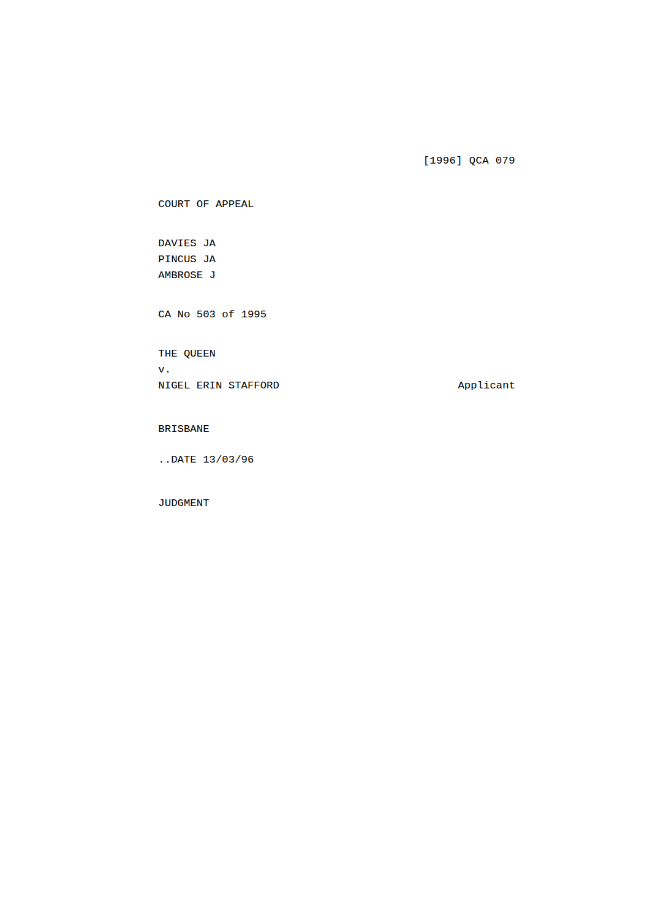[1996] QCA 079
COURT OF APPEAL
DAVIES JA
PINCUS JA
AMBROSE J
CA No 503 of 1995
THE QUEEN
v.
NIGEL ERIN STAFFORD Applicant
BRISBANE
..DATE 13/03/96
JUDGMENT